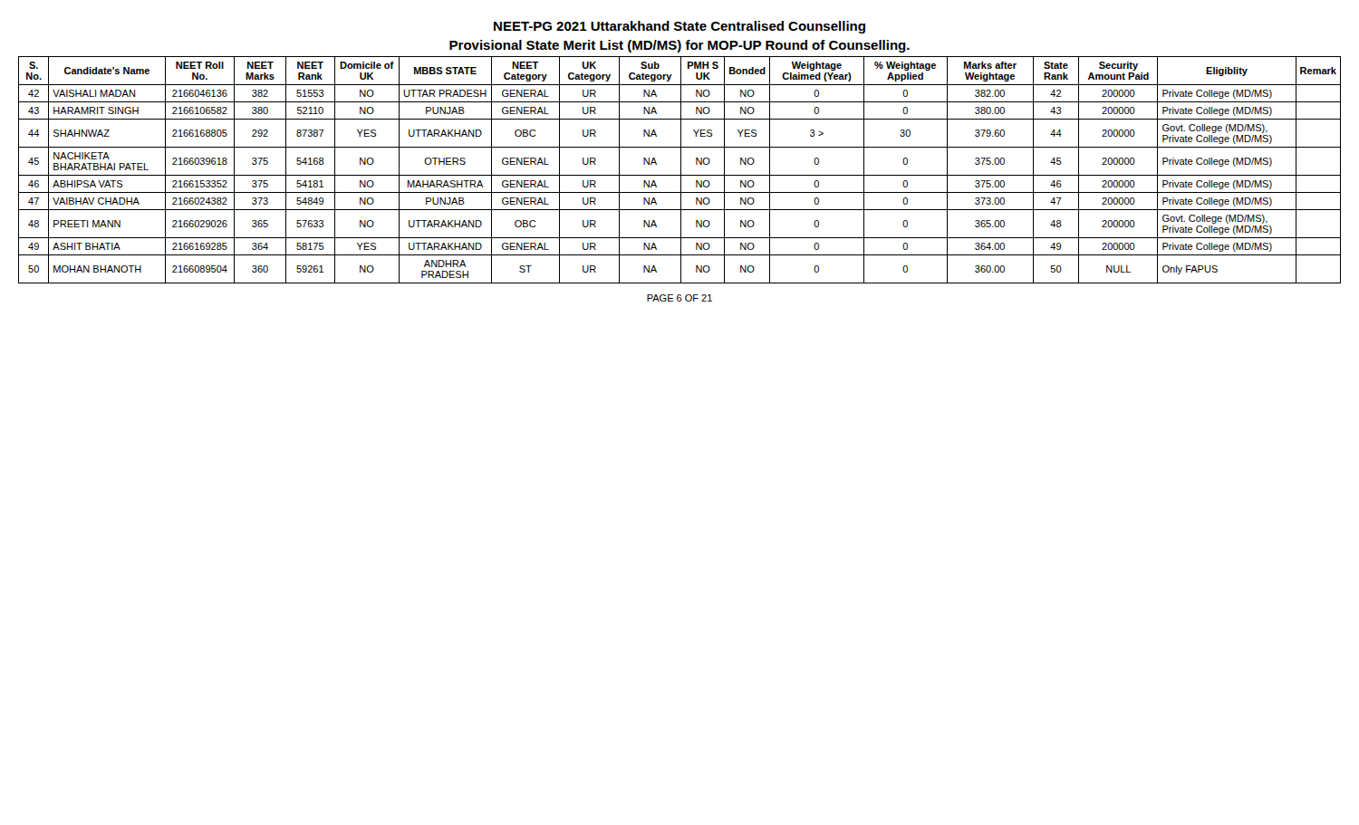NEET-PG 2021 Uttarakhand State Centralised Counselling
Provisional State Merit List (MD/MS) for MOP-UP Round of Counselling.
| S. No. | Candidate's Name | NEET Roll No. | NEET Marks | NEET Rank | Domicile of UK | MBBS STATE | NEET Category | UK Category | Sub Category | PMH S UK | Bonded | Weightage Claimed (Year) | % Weightage Applied | Marks after Weightage | State Rank | Security Amount Paid | Eligiblity | Remark |
| --- | --- | --- | --- | --- | --- | --- | --- | --- | --- | --- | --- | --- | --- | --- | --- | --- | --- | --- |
| 42 | VAISHALI MADAN | 2166046136 | 382 | 51553 | NO | UTTAR PRADESH | GENERAL | UR | NA | NO | NO | 0 | 0 | 382.00 | 42 | 200000 | Private College (MD/MS) | |
| 43 | HARAMRIT SINGH | 2166106582 | 380 | 52110 | NO | PUNJAB | GENERAL | UR | NA | NO | NO | 0 | 0 | 380.00 | 43 | 200000 | Private College (MD/MS) | |
| 44 | SHAHNWAZ | 2166168805 | 292 | 87387 | YES | UTTARAKHAND | OBC | UR | NA | YES | YES | 3 > | 30 | 379.60 | 44 | 200000 | Govt. College (MD/MS), Private College (MD/MS) | |
| 45 | NACHIKETA BHARATBHAI PATEL | 2166039618 | 375 | 54168 | NO | OTHERS | GENERAL | UR | NA | NO | NO | 0 | 0 | 375.00 | 45 | 200000 | Private College (MD/MS) | |
| 46 | ABHIPSA VATS | 2166153352 | 375 | 54181 | NO | MAHARASHTRA | GENERAL | UR | NA | NO | NO | 0 | 0 | 375.00 | 46 | 200000 | Private College (MD/MS) | |
| 47 | VAIBHAV CHADHA | 2166024382 | 373 | 54849 | NO | PUNJAB | GENERAL | UR | NA | NO | NO | 0 | 0 | 373.00 | 47 | 200000 | Private College (MD/MS) | |
| 48 | PREETI MANN | 2166029026 | 365 | 57633 | NO | UTTARAKHAND | OBC | UR | NA | NO | NO | 0 | 0 | 365.00 | 48 | 200000 | Govt. College (MD/MS), Private College (MD/MS) | |
| 49 | ASHIT BHATIA | 2166169285 | 364 | 58175 | YES | UTTARAKHAND | GENERAL | UR | NA | NO | NO | 0 | 0 | 364.00 | 49 | 200000 | Private College (MD/MS) | |
| 50 | MOHAN BHANOTH | 2166089504 | 360 | 59261 | NO | ANDHRA PRADESH | ST | UR | NA | NO | NO | 0 | 0 | 360.00 | 50 | NULL | Only FAPUS | |
PAGE 6 OF 21